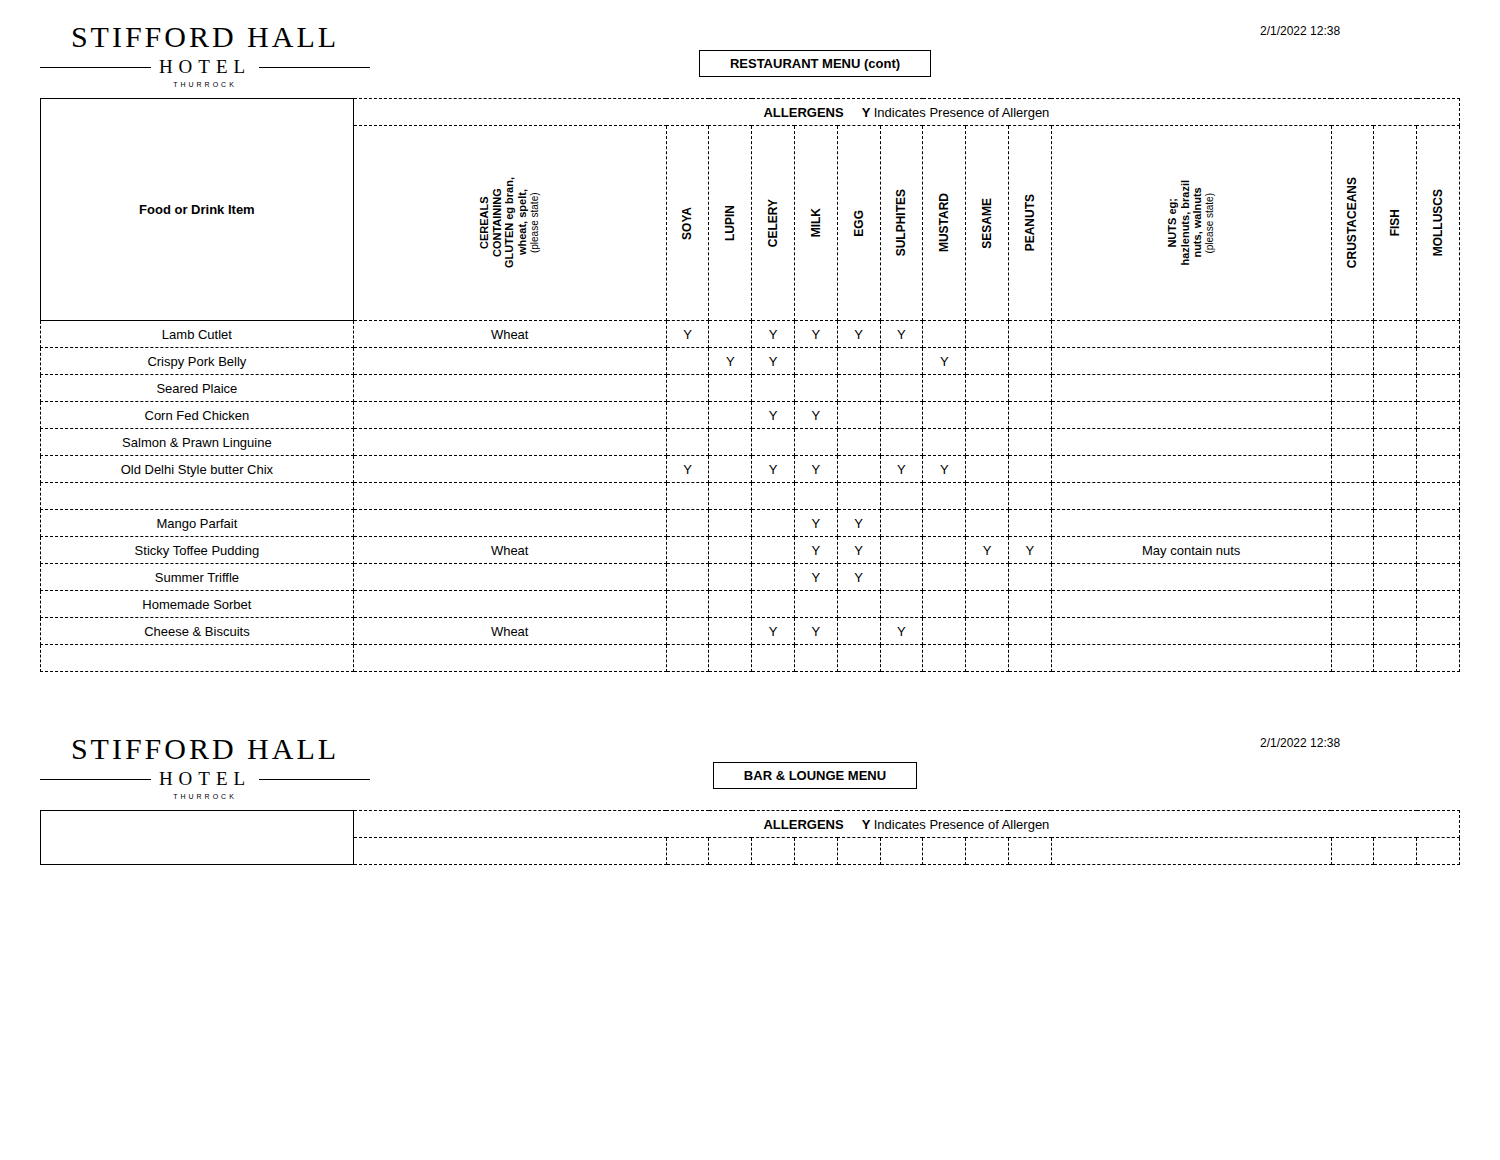STIFFORD HALL
HOTEL
THURROCK
RESTAURANT MENU (cont)
2/1/2022 12:38
| Food or Drink Item | ALLERGENS Y Indicates Presence of Allergen |
| CEREALS CONTAINING GLUTEN eg bran, wheat, spelt, (please state) | SOYA | LUPIN | CELERY | MILK | EGG | SULPHITES | MUSTARD | SESAME | PEANUTS | NUTS eg; hazlenuts, brazil nuts, walnuts (please state) | CRUSTACEANS | FISH | MOLLUSCS |
| Lamb Cutlet | Wheat | Y | | Y | Y | Y | Y | | | | | | | |
| Crispy Pork Belly | | | Y | Y | | | | Y | | | | | | |
| Seared Plaice | | | | | | | | | | | | | | |
| Corn Fed Chicken | | | | Y | Y | | | | | | | | | |
| Salmon & Prawn Linguine | | | | | | | | | | | | | | |
| Old Delhi Style butter Chix | | Y | | Y | Y | | Y | Y | | | | | | |
| Mango Parfait | | | | | Y | Y | | | | | | | | |
| Sticky Toffee Pudding | Wheat | | | | Y | Y | | | Y | Y | May contain nuts | | | |
| Summer Triffle | | | | | Y | Y | | | | | | | | |
| Homemade Sorbet | | | | | | | | | | | | | | |
| Cheese & Biscuits | Wheat | | | Y | Y | | Y | | | | | | | |
STIFFORD HALL
HOTEL
THURROCK
BAR & LOUNGE MENU
2/1/2022 12:38
| | ALLERGENS Y Indicates Presence of Allergen |
| CEREALS CONTAINING GLUTEN eg bran, wheat, spelt, (please state) | | | | | | | | | | NUTS eg; hazlenuts, brazil nuts, walnuts (please state) | CRUSTACEANS | | |